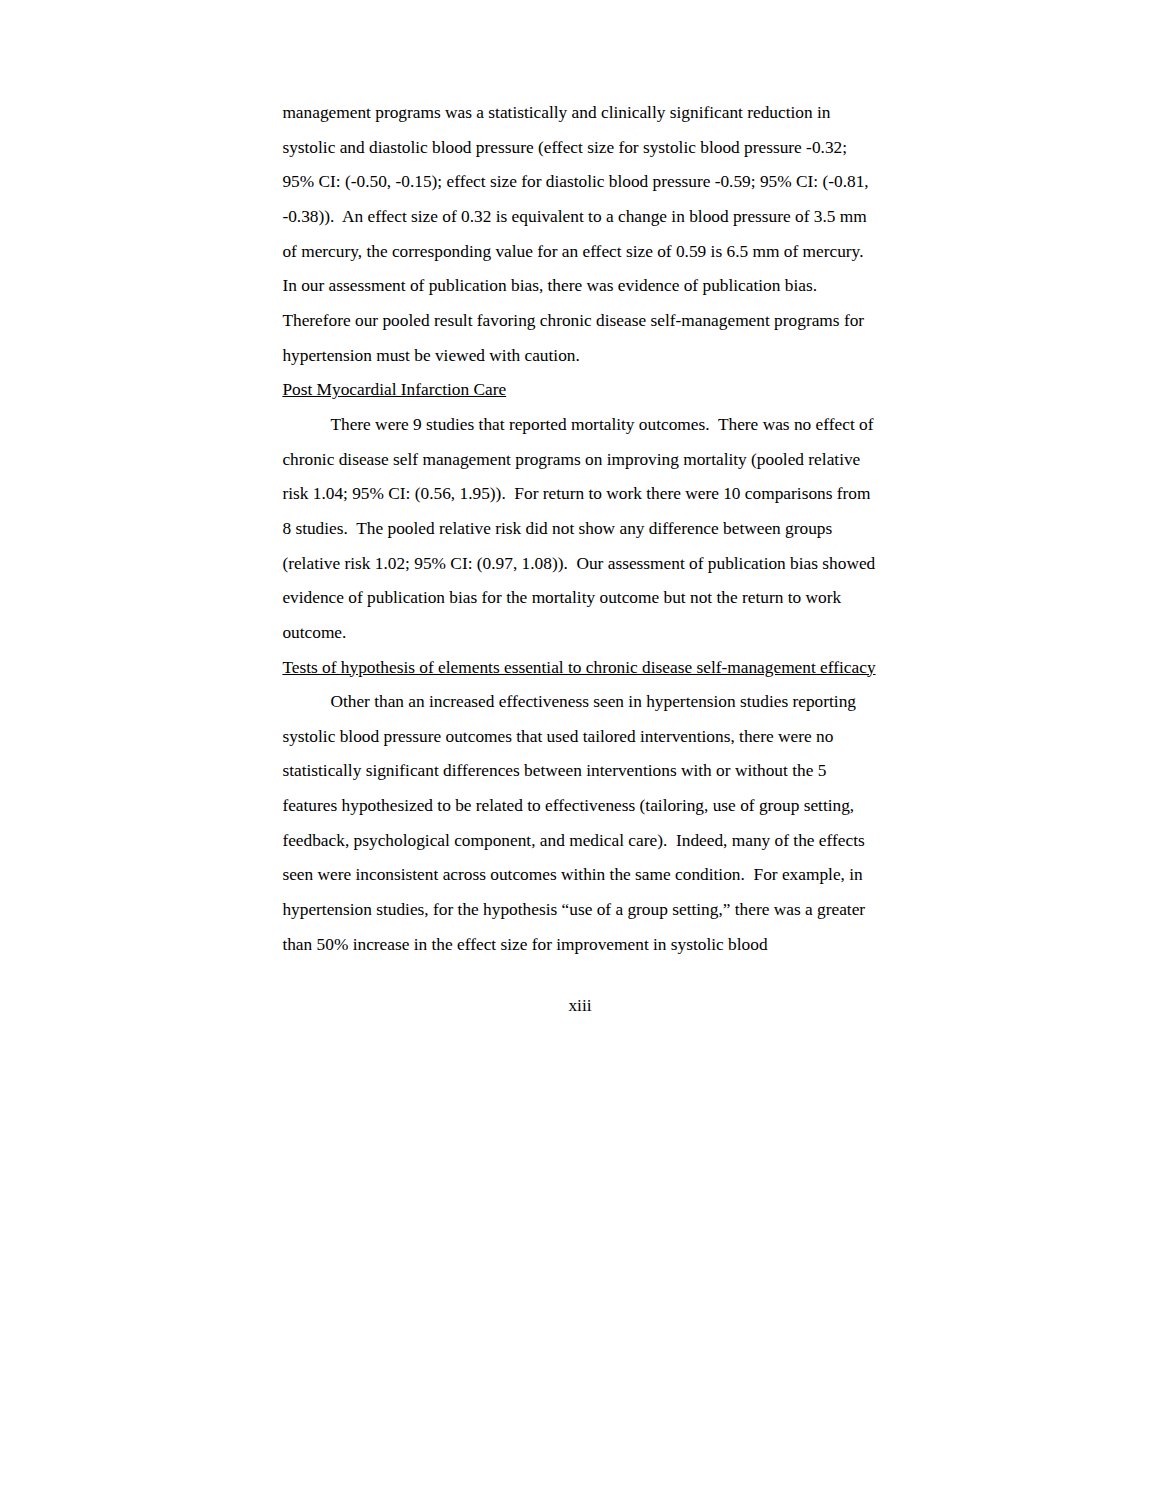management programs was a statistically and clinically significant reduction in systolic and diastolic blood pressure (effect size for systolic blood pressure -0.32; 95% CI: (-0.50, -0.15); effect size for diastolic blood pressure -0.59; 95% CI: (-0.81, -0.38)). An effect size of 0.32 is equivalent to a change in blood pressure of 3.5 mm of mercury, the corresponding value for an effect size of 0.59 is 6.5 mm of mercury. In our assessment of publication bias, there was evidence of publication bias. Therefore our pooled result favoring chronic disease self-management programs for hypertension must be viewed with caution.
Post Myocardial Infarction Care
There were 9 studies that reported mortality outcomes. There was no effect of chronic disease self management programs on improving mortality (pooled relative risk 1.04; 95% CI: (0.56, 1.95)). For return to work there were 10 comparisons from 8 studies. The pooled relative risk did not show any difference between groups (relative risk 1.02; 95% CI: (0.97, 1.08)). Our assessment of publication bias showed evidence of publication bias for the mortality outcome but not the return to work outcome.
Tests of hypothesis of elements essential to chronic disease self-management efficacy
Other than an increased effectiveness seen in hypertension studies reporting systolic blood pressure outcomes that used tailored interventions, there were no statistically significant differences between interventions with or without the 5 features hypothesized to be related to effectiveness (tailoring, use of group setting, feedback, psychological component, and medical care). Indeed, many of the effects seen were inconsistent across outcomes within the same condition. For example, in hypertension studies, for the hypothesis “use of a group setting,” there was a greater than 50% increase in the effect size for improvement in systolic blood
xiii